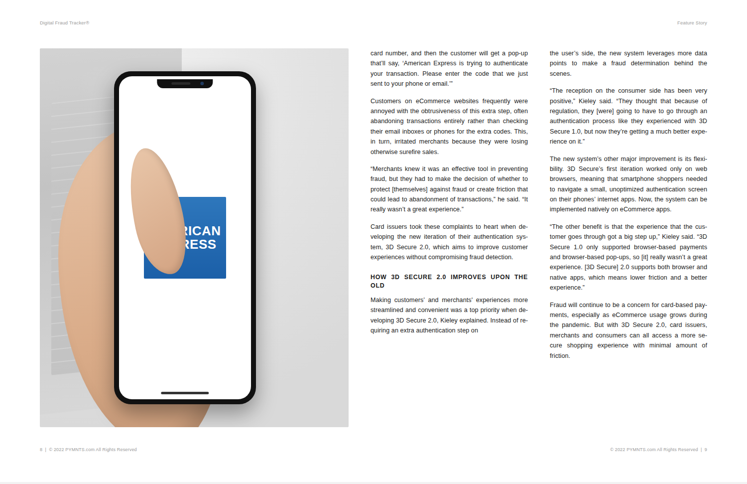Digital Fraud Tracker®
Feature Story
American
Express
card number, and then the customer will get a pop-up that’ll say, ‘American Express is trying to authenticate your transaction. Please enter the code that we just sent to your phone or email.’”
Customers on eCommerce websites frequently were annoyed with the obtrusiveness of this extra step, often abandoning transactions entirely rather than checking their email inboxes or phones for the extra codes. This, in turn, irritated merchants because they were losing otherwise surefire sales.
“Merchants knew it was an effective tool in preventing fraud, but they had to make the decision of whether to protect [themselves] against fraud or create friction that could lead to abandonment of transactions,” he said. “It really wasn’t a great experience.”
Card issuers took these complaints to heart when developing the new iteration of their authentication system, 3D Secure 2.0, which aims to improve customer experiences without compromising fraud detection.
How 3D Secure 2.0 improves upon the old
Making customers’ and merchants' experiences more streamlined and convenient was a top priority when developing 3D Secure 2.0, Kieley explained. Instead of requiring an extra authentication step on
the user’s side, the new system leverages more data points to make a fraud determination behind the scenes.
“The reception on the consumer side has been very positive,” Kieley said. “They thought that because of regulation, they [were] going to have to go through an authentication process like they experienced with 3D Secure 1.0, but now they’re getting a much better experience on it.”
The new system’s other major improvement is its flexibility. 3D Secure’s first iteration worked only on web browsers, meaning that smartphone shoppers needed to navigate a small, unoptimized authentication screen on their phones’ internet apps. Now, the system can be implemented natively on eCommerce apps.
“The other benefit is that the experience that the customer goes through got a big step up,” Kieley said. “3D Secure 1.0 only supported browser-based payments and browser-based pop-ups, so [it] really wasn’t a great experience. [3D Secure] 2.0 supports both browser and native apps, which means lower friction and a better experience.”
Fraud will continue to be a concern for card-based payments, especially as eCommerce usage grows during the pandemic. But with 3D Secure 2.0, card issuers, merchants and consumers can all access a more secure shopping experience with minimal amount of friction.
8 | © 2022 PYMNTS.com All Rights Reserved
© 2022 PYMNTS.com All Rights Reserved | 9